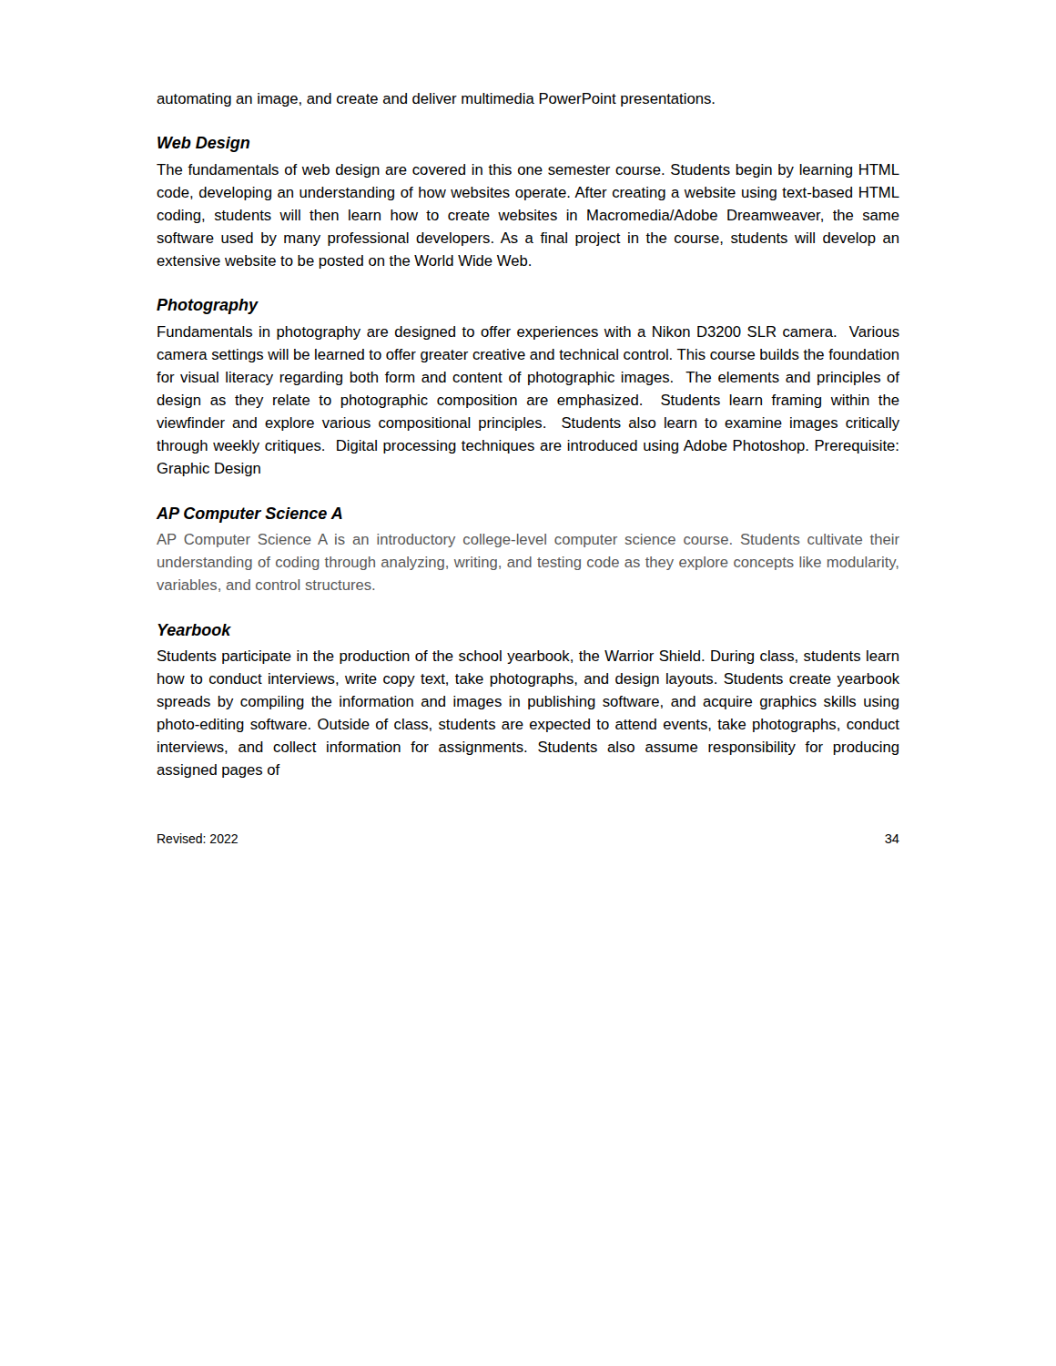automating an image, and create and deliver multimedia PowerPoint presentations.
Web Design
The fundamentals of web design are covered in this one semester course. Students begin by learning HTML code, developing an understanding of how websites operate. After creating a website using text-based HTML coding, students will then learn how to create websites in Macromedia/Adobe Dreamweaver, the same software used by many professional developers. As a final project in the course, students will develop an extensive website to be posted on the World Wide Web.
Photography
Fundamentals in photography are designed to offer experiences with a Nikon D3200 SLR camera. Various camera settings will be learned to offer greater creative and technical control. This course builds the foundation for visual literacy regarding both form and content of photographic images. The elements and principles of design as they relate to photographic composition are emphasized. Students learn framing within the viewfinder and explore various compositional principles. Students also learn to examine images critically through weekly critiques. Digital processing techniques are introduced using Adobe Photoshop. Prerequisite: Graphic Design
AP Computer Science A
AP Computer Science A is an introductory college-level computer science course. Students cultivate their understanding of coding through analyzing, writing, and testing code as they explore concepts like modularity, variables, and control structures.
Yearbook
Students participate in the production of the school yearbook, the Warrior Shield. During class, students learn how to conduct interviews, write copy text, take photographs, and design layouts. Students create yearbook spreads by compiling the information and images in publishing software, and acquire graphics skills using photo-editing software. Outside of class, students are expected to attend events, take photographs, conduct interviews, and collect information for assignments. Students also assume responsibility for producing assigned pages of
Revised: 2022 34